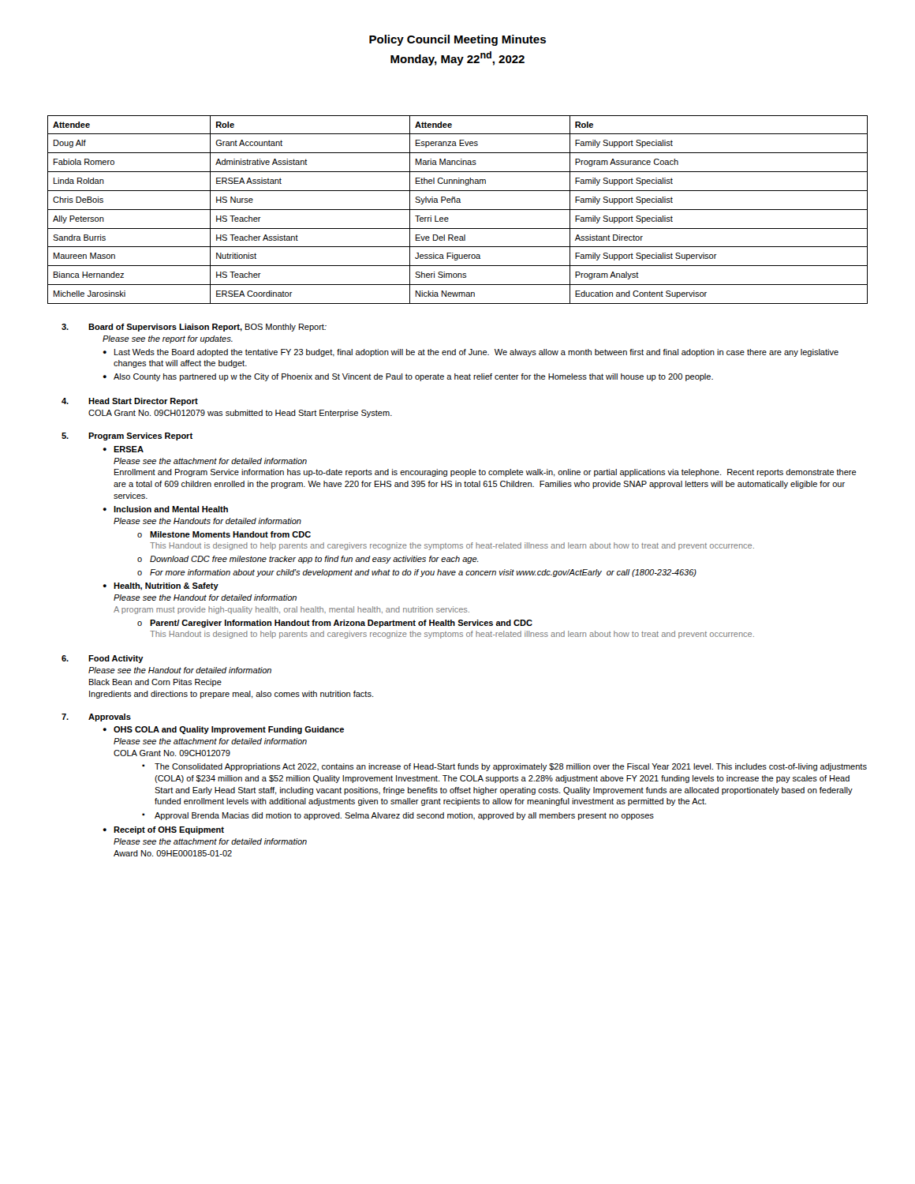Policy Council Meeting Minutes
Monday, May 22nd, 2022
| Attendee | Role | Attendee | Role |
| --- | --- | --- | --- |
| Doug Alf | Grant Accountant | Esperanza Eves | Family Support Specialist |
| Fabiola Romero | Administrative Assistant | Maria Mancinas | Program Assurance Coach |
| Linda Roldan | ERSEA Assistant | Ethel Cunningham | Family Support Specialist |
| Chris DeBois | HS Nurse | Sylvia Peña | Family Support Specialist |
| Ally Peterson | HS Teacher | Terri Lee | Family Support Specialist |
| Sandra Burris | HS Teacher Assistant | Eve Del Real | Assistant Director |
| Maureen Mason | Nutritionist | Jessica Figueroa | Family Support Specialist Supervisor |
| Bianca Hernandez | HS Teacher | Sheri Simons | Program Analyst |
| Michelle Jarosinski | ERSEA Coordinator | Nickia Newman | Education and Content Supervisor |
3.
Board of Supervisors Liaison Report, BOS Monthly Report:
Please see the report for updates.
Last Weds the Board adopted the tentative FY 23 budget, final adoption will be at the end of June. We always allow a month between first and final adoption in case there are any legislative changes that will affect the budget.
Also County has partnered up w the City of Phoenix and St Vincent de Paul to operate a heat relief center for the Homeless that will house up to 200 people.
4.
Head Start Director Report
COLA Grant No. 09CH012079 was submitted to Head Start Enterprise System.
5.
Program Services Report
ERSEA
Please see the attachment for detailed information
Enrollment and Program Service information has up-to-date reports and is encouraging people to complete walk-in, online or partial applications via telephone. Recent reports demonstrate there are a total of 609 children enrolled in the program. We have 220 for EHS and 395 for HS in total 615 Children. Families who provide SNAP approval letters will be automatically eligible for our services.
Inclusion and Mental Health
Please see the Handouts for detailed information
Milestone Moments Handout from CDC
This Handout is designed to help parents and caregivers recognize the symptoms of heat-related illness and learn about how to treat and prevent occurrence.
Download CDC free milestone tracker app to find fun and easy activities for each age.
For more information about your child's development and what to do if you have a concern visit www.cdc.gov/ActEarly or call (1800-232-4636)
Health, Nutrition & Safety
Please see the Handout for detailed information
A program must provide high-quality health, oral health, mental health, and nutrition services.
Parent/ Caregiver Information Handout from Arizona Department of Health Services and CDC
This Handout is designed to help parents and caregivers recognize the symptoms of heat-related illness and learn about how to treat and prevent occurrence.
6.
Food Activity
Please see the Handout for detailed information
Black Bean and Corn Pitas Recipe
Ingredients and directions to prepare meal, also comes with nutrition facts.
7.
Approvals
OHS COLA and Quality Improvement Funding Guidance
Please see the attachment for detailed information
COLA Grant No. 09CH012079
The Consolidated Appropriations Act 2022, contains an increase of Head-Start funds by approximately $28 million over the Fiscal Year 2021 level. This includes cost-of-living adjustments (COLA) of $234 million and a $52 million Quality Improvement Investment. The COLA supports a 2.28% adjustment above FY 2021 funding levels to increase the pay scales of Head Start and Early Head Start staff, including vacant positions, fringe benefits to offset higher operating costs. Quality Improvement funds are allocated proportionately based on federally funded enrollment levels with additional adjustments given to smaller grant recipients to allow for meaningful investment as permitted by the Act.
Approval Brenda Macias did motion to approved. Selma Alvarez did second motion, approved by all members present no opposes
Receipt of OHS Equipment
Please see the attachment for detailed information
Award No. 09HE000185-01-02